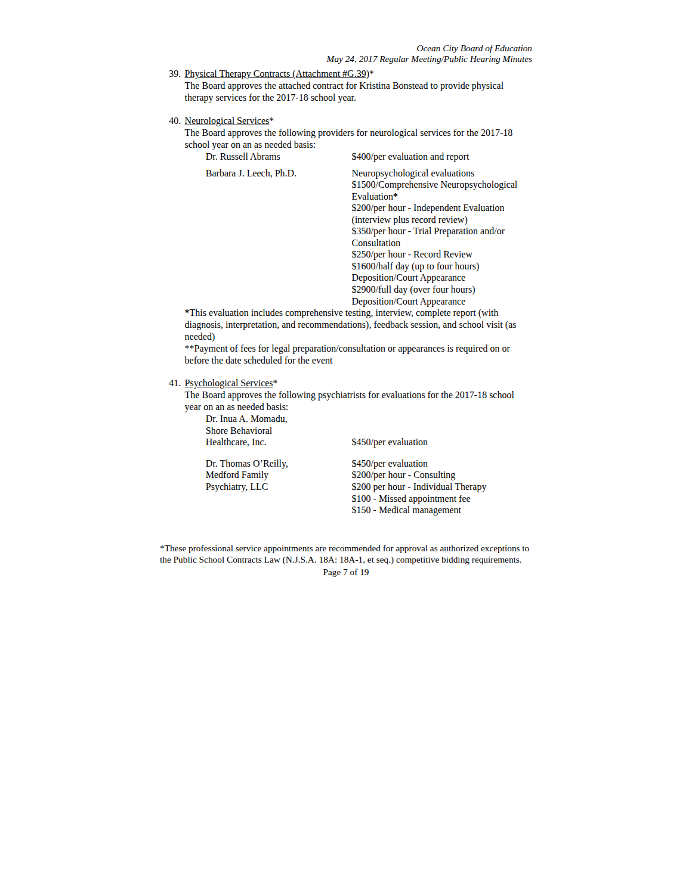Ocean City Board of Education
May 24, 2017 Regular Meeting/Public Hearing Minutes
39.
Physical Therapy Contracts (Attachment #G.39)*
The Board approves the attached contract for Kristina Bonstead to provide physical therapy services for the 2017-18 school year.
40.
Neurological Services*
The Board approves the following providers for neurological services for the 2017-18 school year on an as needed basis:
| Dr. Russell Abrams | $400/per evaluation and report |
| Barbara J. Leech, Ph.D. | Neuropsychological evaluations $1500/Comprehensive Neuropsychological Evaluation * $200/per hour - Independent Evaluation (interview plus record review) $350/per hour - Trial Preparation and/or Consultation $250/per hour - Record Review $1600/half day (up to four hours) Deposition/Court Appearance $2900/full day (over four hours) Deposition/Court Appearance |
*This evaluation includes comprehensive testing, interview, complete report (with diagnosis, interpretation, and recommendations), feedback session, and school visit (as needed)
**Payment of fees for legal preparation/consultation or appearances is required on or before the date scheduled for the event
41.
Psychological Services*
The Board approves the following psychiatrists for evaluations for the 2017-18 school year on an as needed basis:
| Dr. Inua A. Momadu, Shore Behavioral Healthcare, Inc. | $450/per evaluation |
| Dr. Thomas O’Reilly, Medford Family Psychiatry, LLC | $450/per evaluation $200/per hour - Consulting $200 per hour - Individual Therapy $100 - Missed appointment fee $150 - Medical management |
*These professional service appointments are recommended for approval as authorized exceptions to the Public School Contracts Law (N.J.S.A. 18A: 18A-1, et seq.) competitive bidding requirements.
Page 7 of 19